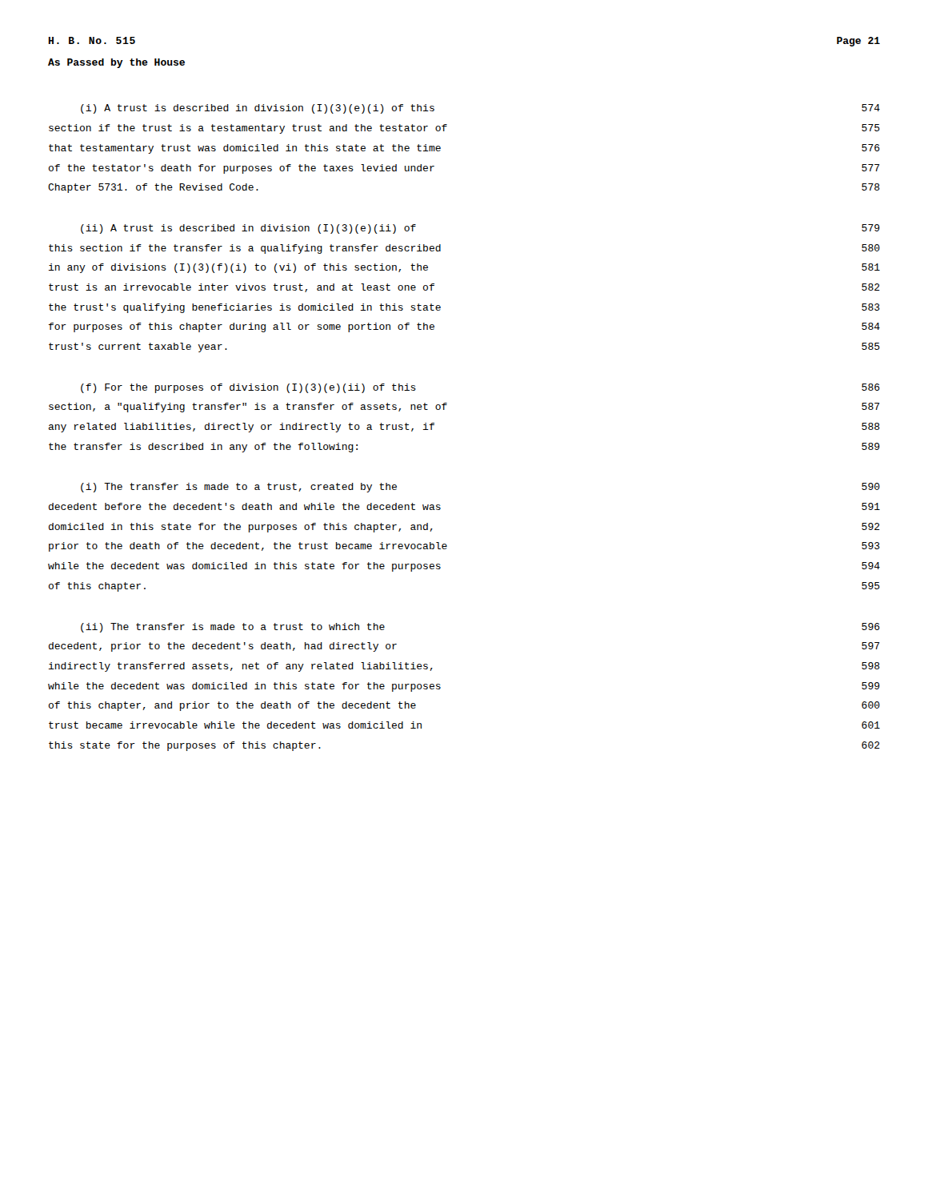H. B. No. 515 Page 21
As Passed by the House
(i) A trust is described in division (I)(3)(e)(i) of this section if the trust is a testamentary trust and the testator of that testamentary trust was domiciled in this state at the time of the testator's death for purposes of the taxes levied under Chapter 5731. of the Revised Code. 574 575 576 577 578
(ii) A trust is described in division (I)(3)(e)(ii) of this section if the transfer is a qualifying transfer described in any of divisions (I)(3)(f)(i) to (vi) of this section, the trust is an irrevocable inter vivos trust, and at least one of the trust's qualifying beneficiaries is domiciled in this state for purposes of this chapter during all or some portion of the trust's current taxable year. 579 580 581 582 583 584 585
(f) For the purposes of division (I)(3)(e)(ii) of this section, a "qualifying transfer" is a transfer of assets, net of any related liabilities, directly or indirectly to a trust, if the transfer is described in any of the following: 586 587 588 589
(i) The transfer is made to a trust, created by the decedent before the decedent's death and while the decedent was domiciled in this state for the purposes of this chapter, and, prior to the death of the decedent, the trust became irrevocable while the decedent was domiciled in this state for the purposes of this chapter. 590 591 592 593 594 595
(ii) The transfer is made to a trust to which the decedent, prior to the decedent's death, had directly or indirectly transferred assets, net of any related liabilities, while the decedent was domiciled in this state for the purposes of this chapter, and prior to the death of the decedent the trust became irrevocable while the decedent was domiciled in this state for the purposes of this chapter. 596 597 598 599 600 601 602